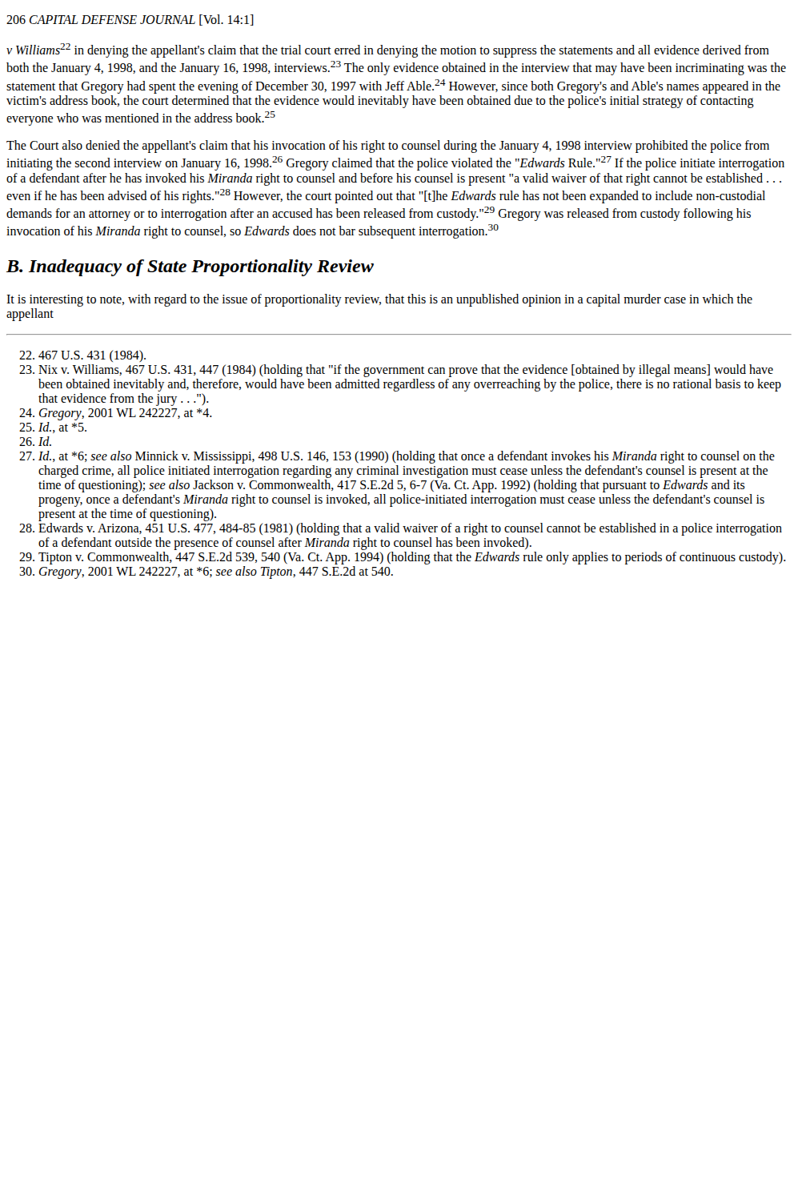206 CAPITAL DEFENSE JOURNAL [Vol. 14:1]
v Williams22 in denying the appellant's claim that the trial court erred in denying the motion to suppress the statements and all evidence derived from both the January 4, 1998, and the January 16, 1998, interviews.23 The only evidence obtained in the interview that may have been incriminating was the statement that Gregory had spent the evening of December 30, 1997 with Jeff Able.24 However, since both Gregory's and Able's names appeared in the victim's address book, the court determined that the evidence would inevitably have been obtained due to the police's initial strategy of contacting everyone who was mentioned in the address book.25
The Court also denied the appellant's claim that his invocation of his right to counsel during the January 4, 1998 interview prohibited the police from initiating the second interview on January 16, 1998.26 Gregory claimed that the police violated the "Edwards Rule."27 If the police initiate interrogation of a defendant after he has invoked his Miranda right to counsel and before his counsel is present "a valid waiver of that right cannot be established . . . even if he has been advised of his rights."28 However, the court pointed out that "[t]he Edwards rule has not been expanded to include non-custodial demands for an attorney or to interrogation after an accused has been released from custody."29 Gregory was released from custody following his invocation of his Miranda right to counsel, so Edwards does not bar subsequent interrogation.30
B. Inadequacy of State Proportionality Review
It is interesting to note, with regard to the issue of proportionality review, that this is an unpublished opinion in a capital murder case in which the appellant
467 U.S. 431 (1984).
Nix v. Williams, 467 U.S. 431, 447 (1984) (holding that "if the government can prove that the evidence [obtained by illegal means] would have been obtained inevitably and, therefore, would have been admitted regardless of any overreaching by the police, there is no rational basis to keep that evidence from the jury . . .").
Gregory, 2001 WL 242227, at *4.
Id., at *5.
Id.
Id., at *6; see also Minnick v. Mississippi, 498 U.S. 146, 153 (1990) (holding that once a defendant invokes his Miranda right to counsel on the charged crime, all police initiated interrogation regarding any criminal investigation must cease unless the defendant's counsel is present at the time of questioning); see also Jackson v. Commonwealth, 417 S.E.2d 5, 6-7 (Va. Ct. App. 1992) (holding that pursuant to Edwards and its progeny, once a defendant's Miranda right to counsel is invoked, all police-initiated interrogation must cease unless the defendant's counsel is present at the time of questioning).
Edwards v. Arizona, 451 U.S. 477, 484-85 (1981) (holding that a valid waiver of a right to counsel cannot be established in a police interrogation of a defendant outside the presence of counsel after Miranda right to counsel has been invoked).
Tipton v. Commonwealth, 447 S.E.2d 539, 540 (Va. Ct. App. 1994) (holding that the Edwards rule only applies to periods of continuous custody).
Gregory, 2001 WL 242227, at *6; see also Tipton, 447 S.E.2d at 540.